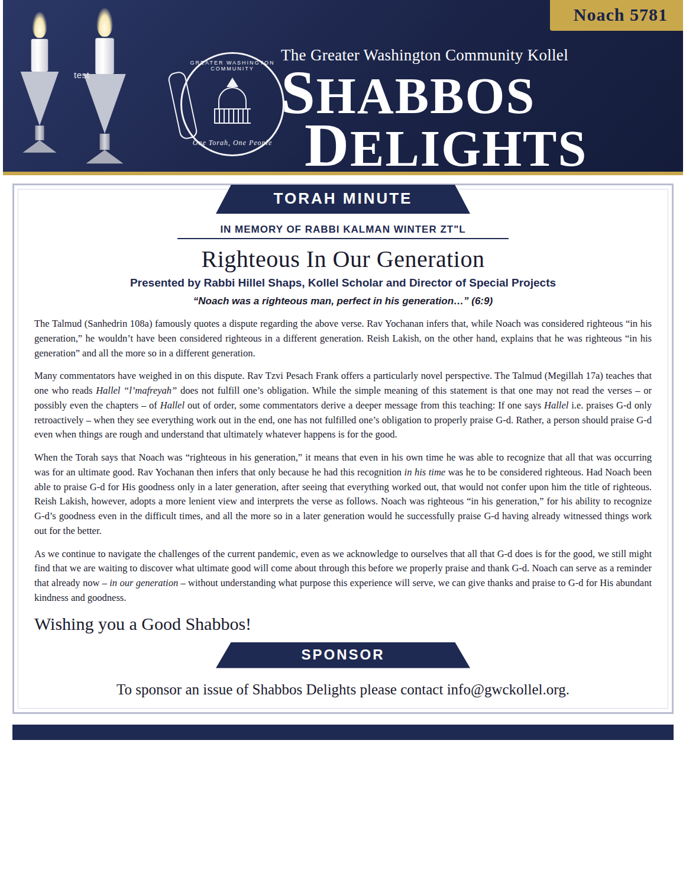Noach 5781
test
Greater Washington Community
One Torah, One People
The Greater Washington Community Kollel
SHABBOS DELIGHTS
TORAH MINUTE
In Memory of Rabbi Kalman Winter zt"l
Righteous In Our Generation
Presented by Rabbi Hillel Shaps, Kollel Scholar and Director of Special Projects
“Noach was a righteous man, perfect in his generation…” (6:9)
The Talmud (Sanhedrin 108a) famously quotes a dispute regarding the above verse. Rav Yochanan infers that, while Noach was considered righteous “in his generation,” he wouldn’t have been considered righteous in a different generation. Reish Lakish, on the other hand, explains that he was righteous “in his generation” and all the more so in a different generation.
Many commentators have weighed in on this dispute. Rav Tzvi Pesach Frank offers a particularly novel perspective. The Talmud (Megillah 17a) teaches that one who reads Hallel “l’mafreyah” does not fulfill one’s obligation. While the simple meaning of this statement is that one may not read the verses – or possibly even the chapters – of Hallel out of order, some commentators derive a deeper message from this teaching: If one says Hallel i.e. praises G-d only retroactively – when they see everything work out in the end, one has not fulfilled one’s obligation to properly praise G-d. Rather, a person should praise G-d even when things are rough and understand that ultimately whatever happens is for the good.
When the Torah says that Noach was “righteous in his generation,” it means that even in his own time he was able to recognize that all that was occurring was for an ultimate good. Rav Yochanan then infers that only because he had this recognition in his time was he to be considered righteous. Had Noach been able to praise G-d for His goodness only in a later generation, after seeing that everything worked out, that would not confer upon him the title of righteous. Reish Lakish, however, adopts a more lenient view and interprets the verse as follows. Noach was righteous “in his generation,” for his ability to recognize G-d’s goodness even in the difficult times, and all the more so in a later generation would he successfully praise G-d having already witnessed things work out for the better.
As we continue to navigate the challenges of the current pandemic, even as we acknowledge to ourselves that all that G-d does is for the good, we still might find that we are waiting to discover what ultimate good will come about through this before we properly praise and thank G-d. Noach can serve as a reminder that already now – in our generation – without understanding what purpose this experience will serve, we can give thanks and praise to G-d for His abundant kindness and goodness.
Wishing you a Good Shabbos!
SPONSOR
To sponsor an issue of Shabbos Delights please contact info@gwckollel.org.